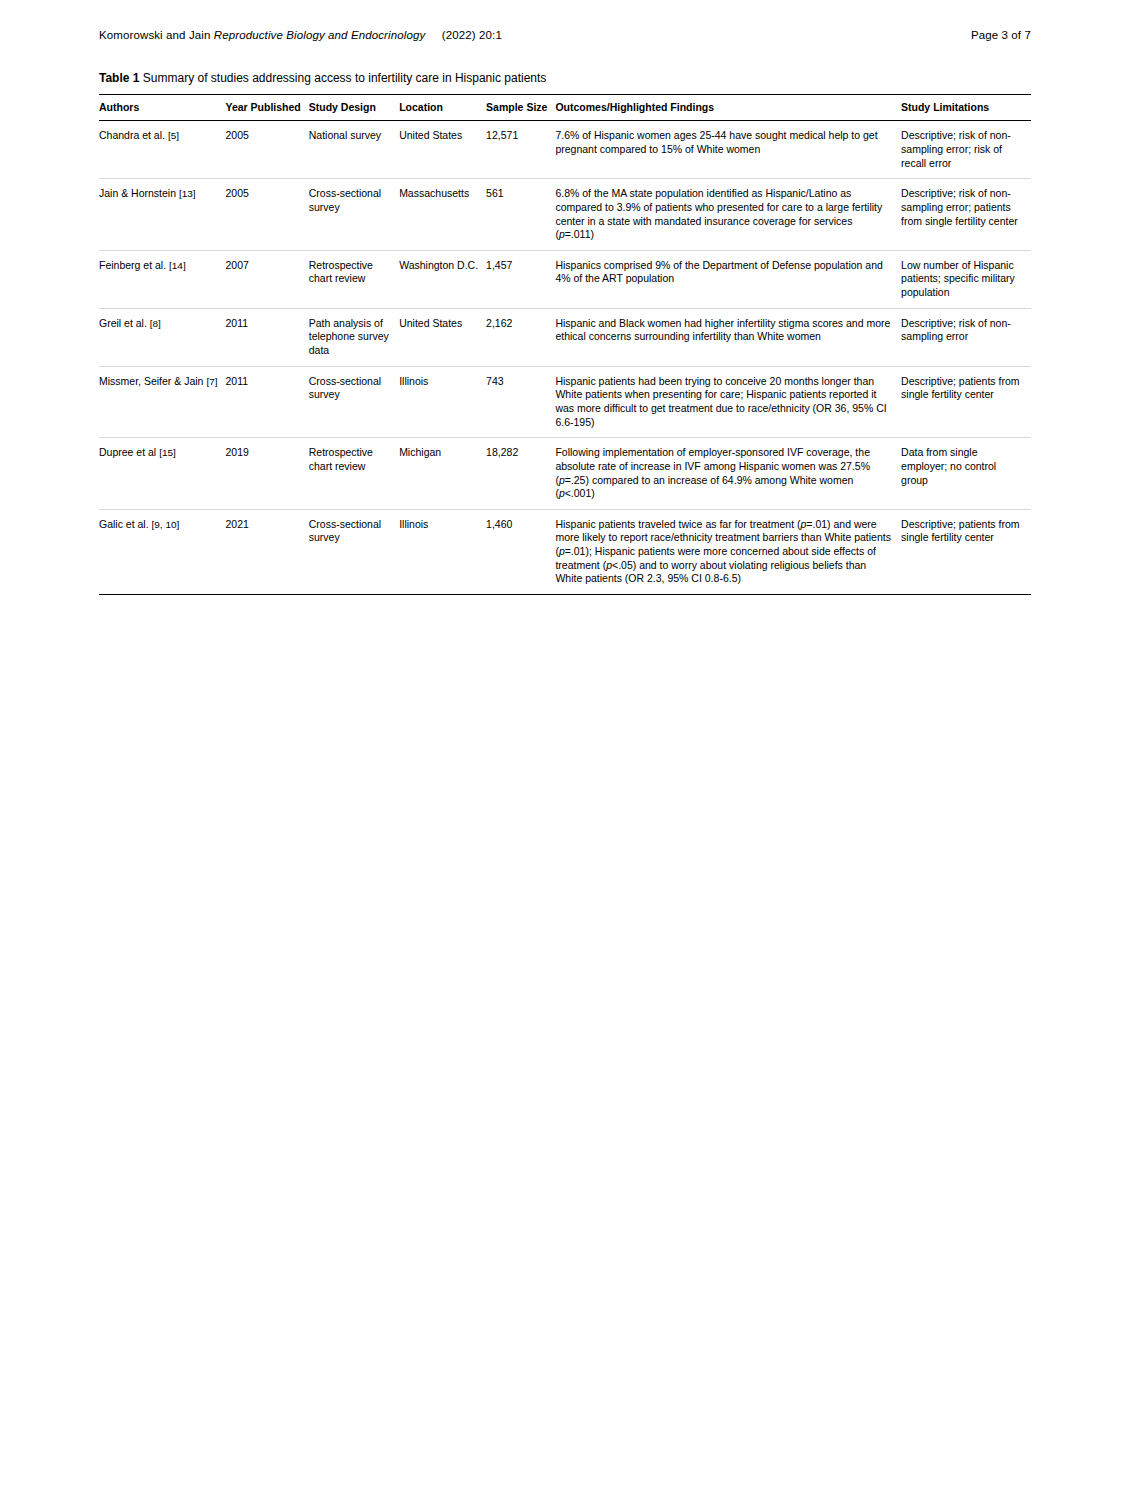Komorowski and Jain Reproductive Biology and Endocrinology (2022) 20:1
Page 3 of 7
Table 1 Summary of studies addressing access to infertility care in Hispanic patients
| Authors | Year Published | Study Design | Location | Sample Size | Outcomes/Highlighted Findings | Study Limitations |
| --- | --- | --- | --- | --- | --- | --- |
| Chandra et al. [5] | 2005 | National survey | United States | 12,571 | 7.6% of Hispanic women ages 25-44 have sought medical help to get pregnant compared to 15% of White women | Descriptive; risk of non-sampling error; risk of recall error |
| Jain & Hornstein [13] | 2005 | Cross-sectional survey | Massachusetts | 561 | 6.8% of the MA state population identified as Hispanic/Latino as compared to 3.9% of patients who presented for care to a large fertility center in a state with mandated insurance coverage for services ( p =.011) | Descriptive; risk of non-sampling error; patients from single fertility center |
| Feinberg et al. [14] | 2007 | Retrospective chart review | Washington D.C. | 1,457 | Hispanics comprised 9% of the Department of Defense population and 4% of the ART population | Low number of Hispanic patients; specific military population |
| Greil et al. [8] | 2011 | Path analysis of telephone survey data | United States | 2,162 | Hispanic and Black women had higher infertility stigma scores and more ethical concerns surrounding infertility than White women | Descriptive; risk of non-sampling error |
| Missmer, Seifer & Jain [7] | 2011 | Cross-sectional survey | Illinois | 743 | Hispanic patients had been trying to conceive 20 months longer than White patients when presenting for care; Hispanic patients reported it was more difficult to get treatment due to race/ethnicity (OR 36, 95% CI 6.6-195) | Descriptive; patients from single fertility center |
| Dupree et al [15] | 2019 | Retrospective chart review | Michigan | 18,282 | Following implementation of employer-sponsored IVF coverage, the absolute rate of increase in IVF among Hispanic women was 27.5% ( p =.25) compared to an increase of 64.9% among White women ( p <.001) | Data from single employer; no control group |
| Galic et al. [9, 10] | 2021 | Cross-sectional survey | Illinois | 1,460 | Hispanic patients traveled twice as far for treatment ( p =.01) and were more likely to report race/ethnicity treatment barriers than White patients ( p =.01); Hispanic patients were more concerned about side effects of treatment ( p <.05) and to worry about violating religious beliefs than White patients (OR 2.3, 95% CI 0.8-6.5) | Descriptive; patients from single fertility center |